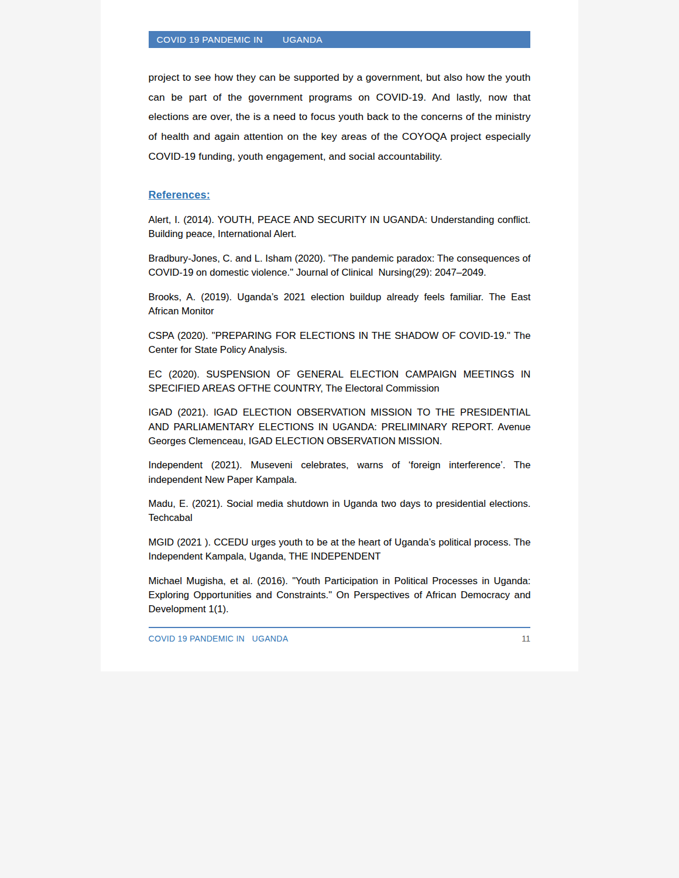COVID 19 PANDEMIC IN UGANDA
project to see how they can be supported by a government, but also how the youth can be part of the government programs on COVID-19. And lastly, now that elections are over, the is a need to focus youth back to the concerns of the ministry of health and again attention on the key areas of the COYOQA project especially COVID-19 funding, youth engagement, and social accountability.
References:
Alert, I. (2014). YOUTH, PEACE AND SECURITY IN UGANDA: Understanding conflict. Building peace, International Alert.
Bradbury-Jones, C. and L. Isham (2020). "The pandemic paradox: The consequences of COVID-19 on domestic violence." Journal of Clinical Nursing(29): 2047–2049.
Brooks, A. (2019). Uganda’s 2021 election buildup already feels familiar. The East African Monitor
CSPA (2020). "PREPARING FOR ELECTIONS IN THE SHADOW OF COVID-19." The Center for State Policy Analysis.
EC (2020). SUSPENSION OF GENERAL ELECTION CAMPAIGN MEETINGS IN SPECIFIED AREAS OFTHE COUNTRY, The Electoral Commission
IGAD (2021). IGAD ELECTION OBSERVATION MISSION TO THE PRESIDENTIAL AND PARLIAMENTARY ELECTIONS IN UGANDA: PRELIMINARY REPORT. Avenue Georges Clemenceau, IGAD ELECTION OBSERVATION MISSION.
Independent (2021). Museveni celebrates, warns of ‘foreign interference’. The independent New Paper Kampala.
Madu, E. (2021). Social media shutdown in Uganda two days to presidential elections. Techcabal
MGID (2021 ). CCEDU urges youth to be at the heart of Uganda’s political process. The Independent Kampala, Uganda, THE INDEPENDENT
Michael Mugisha, et al. (2016). "Youth Participation in Political Processes in Uganda: Exploring Opportunities and Constraints." On Perspectives of African Democracy and Development 1(1).
COVID 19 PANDEMIC IN UGANDA 11